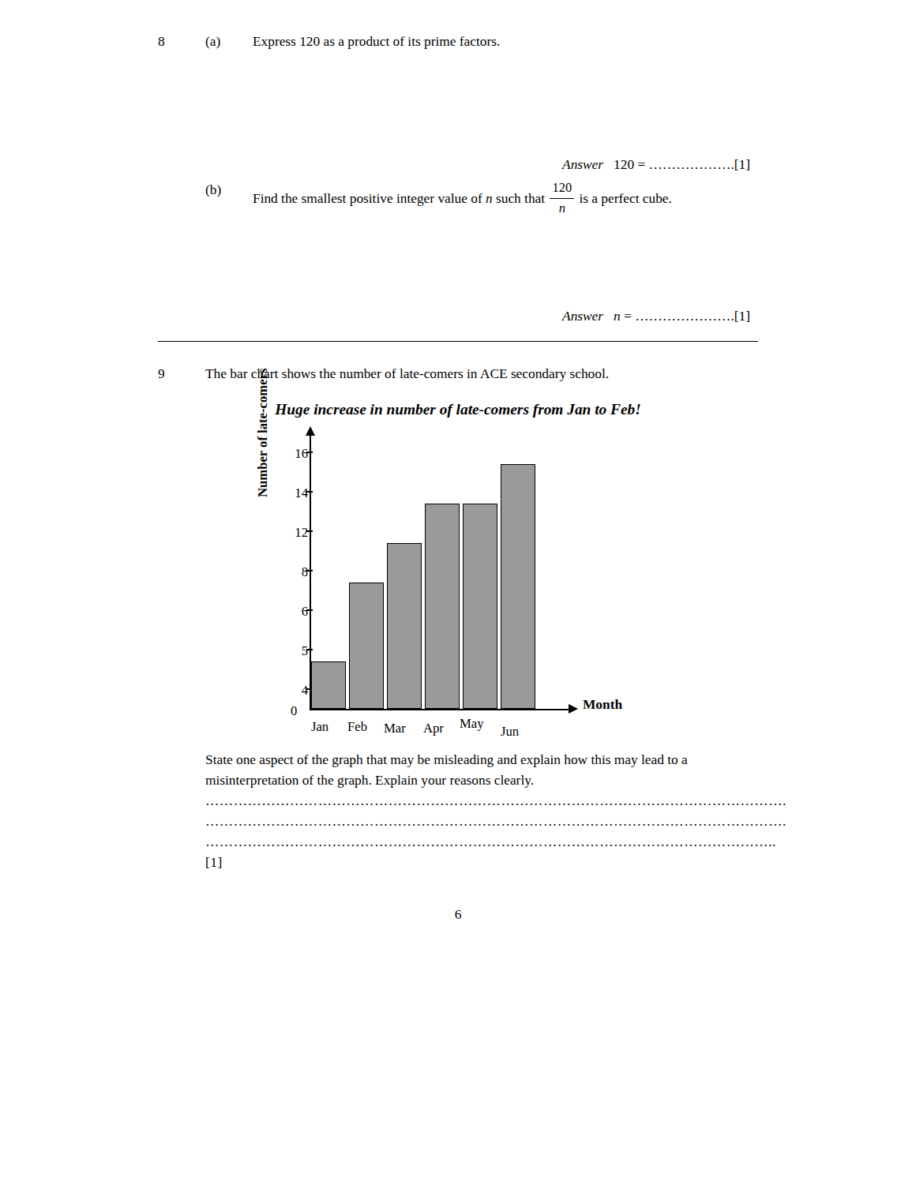8
(a)
Express 120 as a product of its prime factors.
Answer 120 = ……………….[1]
(b)
Find the smallest positive integer value of n such that 120 n is a perfect cube.
Answer n = ………………….[1]
9
The bar chart shows the number of late-comers in ACE secondary school.
Huge increase in number of late-comers from Jan to Feb!
Number of late-comers
16
14
12
8
6
5
4
0
Jan Feb Mar Apr May Jun
Month
State one aspect of the graph that may be misleading and explain how this may lead to a misinterpretation of the graph. Explain your reasons clearly.
…………………………………………………………………………………………………………….
…………………………………………………………………………………………………………….
…………………………………………………………………………………………………………..[1]
6